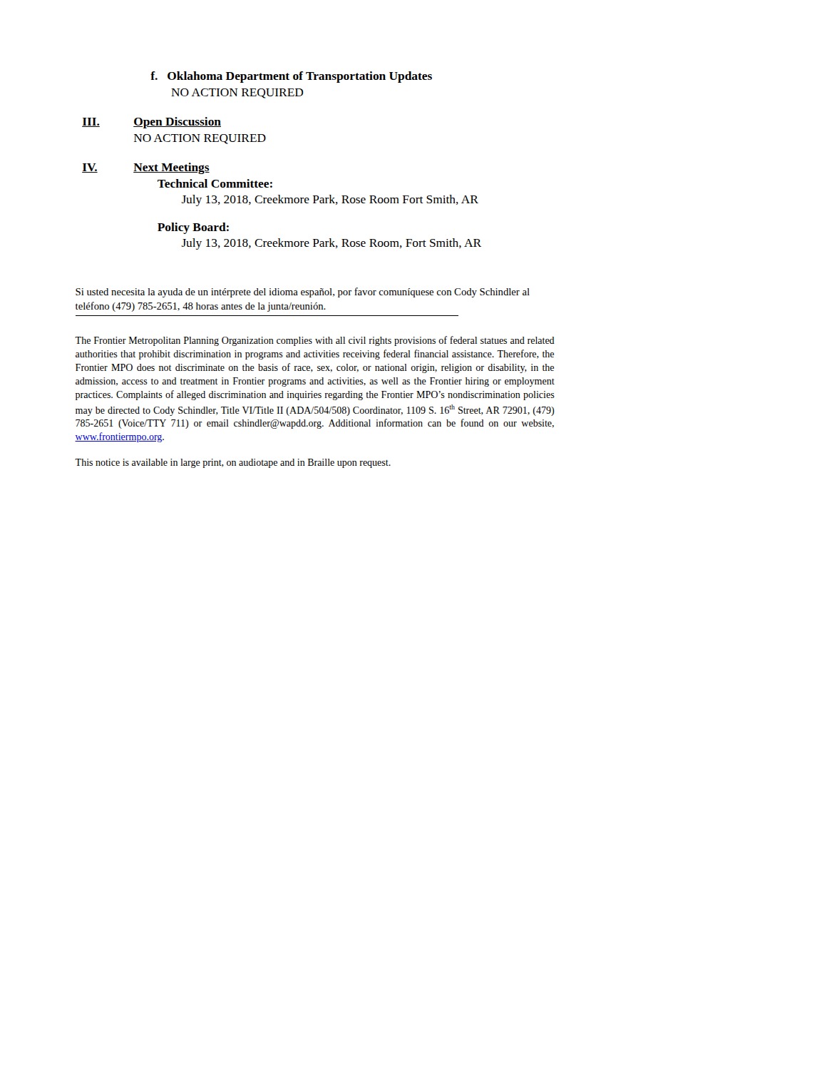f. Oklahoma Department of Transportation Updates
NO ACTION REQUIRED
III.
Open Discussion
NO ACTION REQUIRED
IV.
Next Meetings
Technical Committee:
July 13, 2018, Creekmore Park, Rose Room Fort Smith, AR
Policy Board:
July 13, 2018, Creekmore Park, Rose Room, Fort Smith, AR
Si usted necesita la ayuda de un intérprete del idioma español, por favor comuníquese con Cody Schindler al teléfono (479) 785-2651, 48 horas antes de la junta/reunión.
The Frontier Metropolitan Planning Organization complies with all civil rights provisions of federal statues and related authorities that prohibit discrimination in programs and activities receiving federal financial assistance. Therefore, the Frontier MPO does not discriminate on the basis of race, sex, color, or national origin, religion or disability, in the admission, access to and treatment in Frontier programs and activities, as well as the Frontier hiring or employment practices. Complaints of alleged discrimination and inquiries regarding the Frontier MPO’s nondiscrimination policies may be directed to Cody Schindler, Title VI/Title II (ADA/504/508) Coordinator, 1109 S. 16th Street, AR 72901, (479) 785-2651 (Voice/TTY 711) or email cshindler@wapdd.org. Additional information can be found on our website, www.frontiermpo.org.
This notice is available in large print, on audiotape and in Braille upon request.